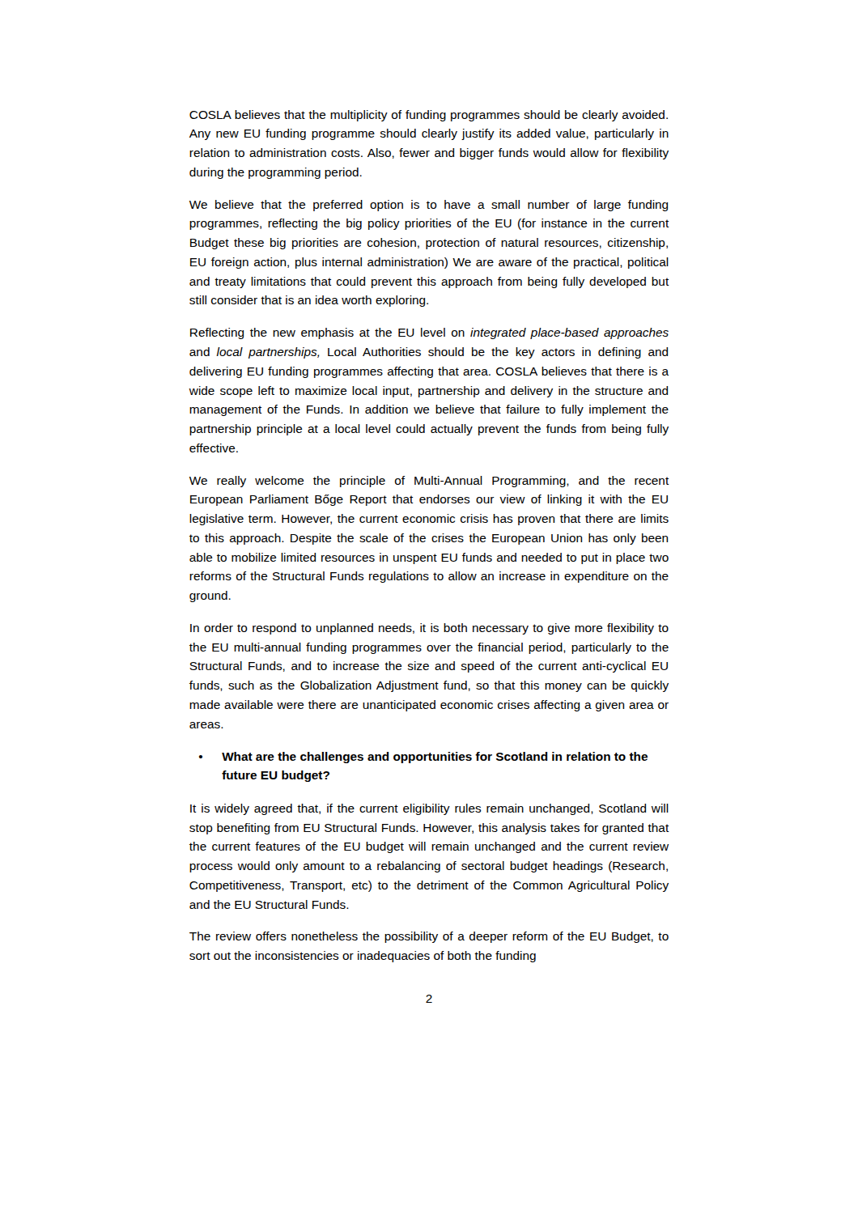COSLA believes that the multiplicity of funding programmes should be clearly avoided. Any new EU funding programme should clearly justify its added value, particularly in relation to administration costs. Also, fewer and bigger funds would allow for flexibility during the programming period.
We believe that the preferred option is to have a small number of large funding programmes, reflecting the big policy priorities of the EU (for instance in the current Budget these big priorities are cohesion, protection of natural resources, citizenship, EU foreign action, plus internal administration) We are aware of the practical, political and treaty limitations that could prevent this approach from being fully developed but still consider that is an idea worth exploring.
Reflecting the new emphasis at the EU level on integrated place-based approaches and local partnerships, Local Authorities should be the key actors in defining and delivering EU funding programmes affecting that area. COSLA believes that there is a wide scope left to maximize local input, partnership and delivery in the structure and management of the Funds. In addition we believe that failure to fully implement the partnership principle at a local level could actually prevent the funds from being fully effective.
We really welcome the principle of Multi-Annual Programming, and the recent European Parliament Bőge Report that endorses our view of linking it with the EU legislative term. However, the current economic crisis has proven that there are limits to this approach. Despite the scale of the crises the European Union has only been able to mobilize limited resources in unspent EU funds and needed to put in place two reforms of the Structural Funds regulations to allow an increase in expenditure on the ground.
In order to respond to unplanned needs, it is both necessary to give more flexibility to the EU multi-annual funding programmes over the financial period, particularly to the Structural Funds, and to increase the size and speed of the current anti-cyclical EU funds, such as the Globalization Adjustment fund, so that this money can be quickly made available were there are unanticipated economic crises affecting a given area or areas.
•
What are the challenges and opportunities for Scotland in relation to the future EU budget?
It is widely agreed that, if the current eligibility rules remain unchanged, Scotland will stop benefiting from EU Structural Funds. However, this analysis takes for granted that the current features of the EU budget will remain unchanged and the current review process would only amount to a rebalancing of sectoral budget headings (Research, Competitiveness, Transport, etc) to the detriment of the Common Agricultural Policy and the EU Structural Funds.
The review offers nonetheless the possibility of a deeper reform of the EU Budget, to sort out the inconsistencies or inadequacies of both the funding
2